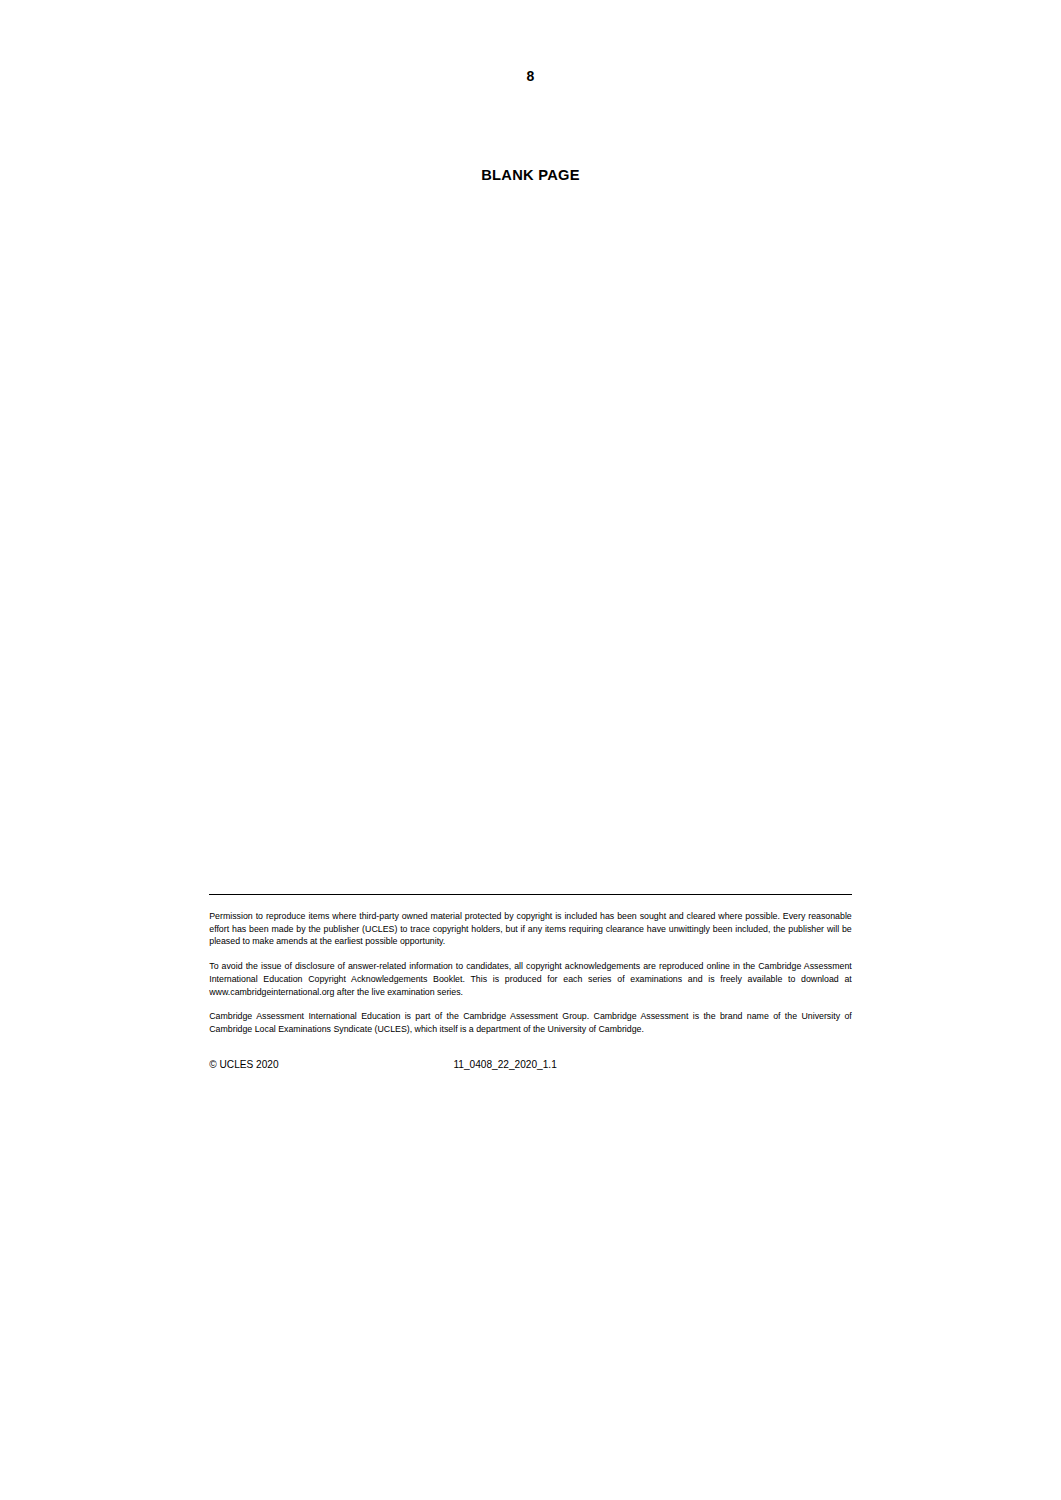8
BLANK PAGE
Permission to reproduce items where third-party owned material protected by copyright is included has been sought and cleared where possible. Every reasonable effort has been made by the publisher (UCLES) to trace copyright holders, but if any items requiring clearance have unwittingly been included, the publisher will be pleased to make amends at the earliest possible opportunity.
To avoid the issue of disclosure of answer-related information to candidates, all copyright acknowledgements are reproduced online in the Cambridge Assessment International Education Copyright Acknowledgements Booklet. This is produced for each series of examinations and is freely available to download at www.cambridgeinternational.org after the live examination series.
Cambridge Assessment International Education is part of the Cambridge Assessment Group. Cambridge Assessment is the brand name of the University of Cambridge Local Examinations Syndicate (UCLES), which itself is a department of the University of Cambridge.
© UCLES 2020 11_0408_22_2020_1.1